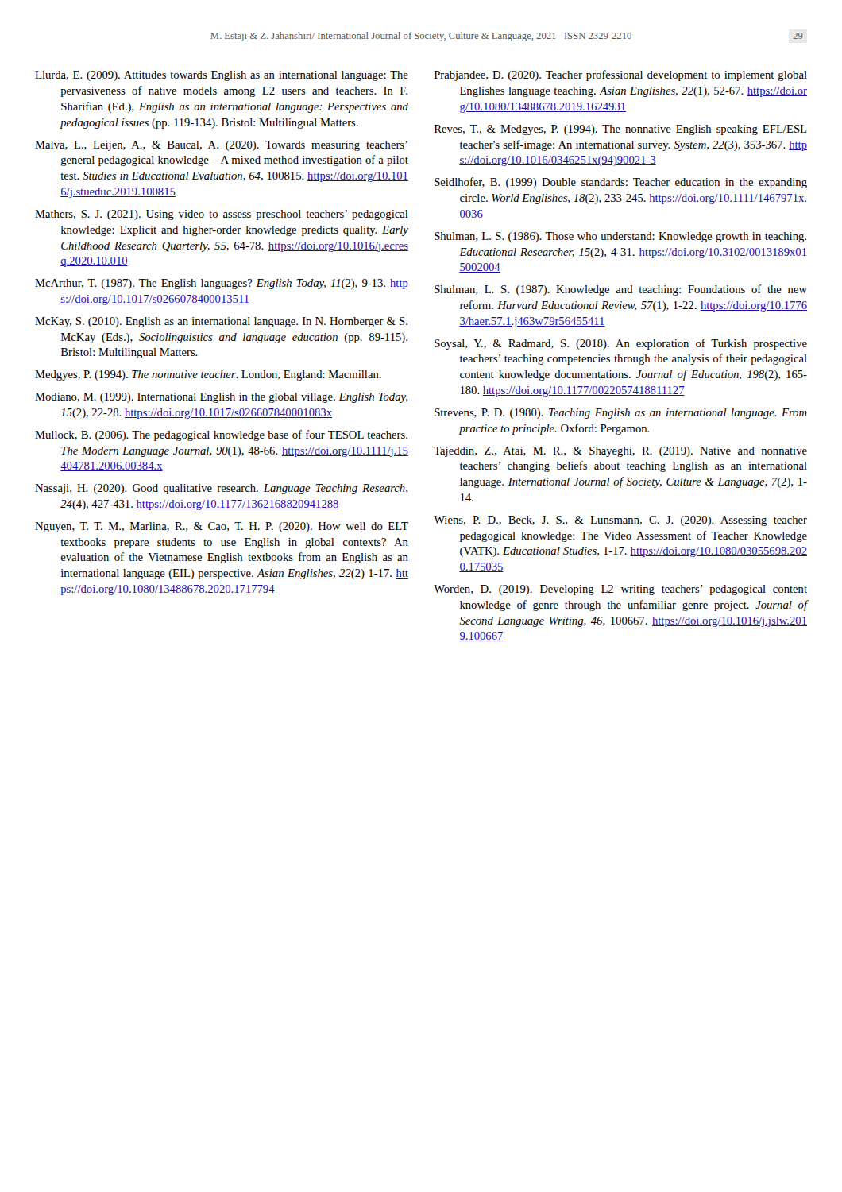M. Estaji & Z. Jahanshiri/ International Journal of Society, Culture & Language, 2021 ISSN 2329-2210 29
Llurda, E. (2009). Attitudes towards English as an international language: The pervasiveness of native models among L2 users and teachers. In F. Sharifian (Ed.), English as an international language: Perspectives and pedagogical issues (pp. 119-134). Bristol: Multilingual Matters.
Malva, L., Leijen, A., & Baucal, A. (2020). Towards measuring teachers’ general pedagogical knowledge – A mixed method investigation of a pilot test. Studies in Educational Evaluation, 64, 100815. https://doi.org/10.1016/j.stueduc.2019.100815
Mathers, S. J. (2021). Using video to assess preschool teachers’ pedagogical knowledge: Explicit and higher-order knowledge predicts quality. Early Childhood Research Quarterly, 55, 64-78. https://doi.org/10.1016/j.ecresq.2020.10.010
McArthur, T. (1987). The English languages? English Today, 11(2), 9-13. https://doi.org/10.1017/s0266078400013511
McKay, S. (2010). English as an international language. In N. Hornberger & S. McKay (Eds.), Sociolinguistics and language education (pp. 89-115). Bristol: Multilingual Matters.
Medgyes, P. (1994). The nonnative teacher. London, England: Macmillan.
Modiano, M. (1999). International English in the global village. English Today, 15(2), 22-28. https://doi.org/10.1017/s026607840001083x
Mullock, B. (2006). The pedagogical knowledge base of four TESOL teachers. The Modern Language Journal, 90(1), 48-66. https://doi.org/10.1111/j.15404781.2006.00384.x
Nassaji, H. (2020). Good qualitative research. Language Teaching Research, 24(4), 427-431. https://doi.org/10.1177/1362168820941288
Nguyen, T. T. M., Marlina, R., & Cao, T. H. P. (2020). How well do ELT textbooks prepare students to use English in global contexts? An evaluation of the Vietnamese English textbooks from an English as an international language (EIL) perspective. Asian Englishes, 22(2) 1-17. https://doi.org/10.1080/13488678.2020.1717794
Prabjandee, D. (2020). Teacher professional development to implement global Englishes language teaching. Asian Englishes, 22(1), 52-67. https://doi.org/10.1080/13488678.2019.1624931
Reves, T., & Medgyes, P. (1994). The nonnative English speaking EFL/ESL teacher's self-image: An international survey. System, 22(3), 353-367. https://doi.org/10.1016/0346251x(94)90021-3
Seidlhofer, B. (1999) Double standards: Teacher education in the expanding circle. World Englishes, 18(2), 233-245. https://doi.org/10.1111/1467971x.0036
Shulman, L. S. (1986). Those who understand: Knowledge growth in teaching. Educational Researcher, 15(2), 4-31. https://doi.org/10.3102/0013189x015002004
Shulman, L. S. (1987). Knowledge and teaching: Foundations of the new reform. Harvard Educational Review, 57(1), 1-22. https://doi.org/10.17763/haer.57.1.j463w79r56455411
Soysal, Y., & Radmard, S. (2018). An exploration of Turkish prospective teachers’ teaching competencies through the analysis of their pedagogical content knowledge documentations. Journal of Education, 198(2), 165-180. https://doi.org/10.1177/0022057418811127
Strevens, P. D. (1980). Teaching English as an international language. From practice to principle. Oxford: Pergamon.
Tajeddin, Z., Atai, M. R., & Shayeghi, R. (2019). Native and nonnative teachers’ changing beliefs about teaching English as an international language. International Journal of Society, Culture & Language, 7(2), 1-14.
Wiens, P. D., Beck, J. S., & Lunsmann, C. J. (2020). Assessing teacher pedagogical knowledge: The Video Assessment of Teacher Knowledge (VATK). Educational Studies, 1-17. https://doi.org/10.1080/03055698.2020.175035
Worden, D. (2019). Developing L2 writing teachers’ pedagogical content knowledge of genre through the unfamiliar genre project. Journal of Second Language Writing, 46, 100667. https://doi.org/10.1016/j.jslw.2019.100667